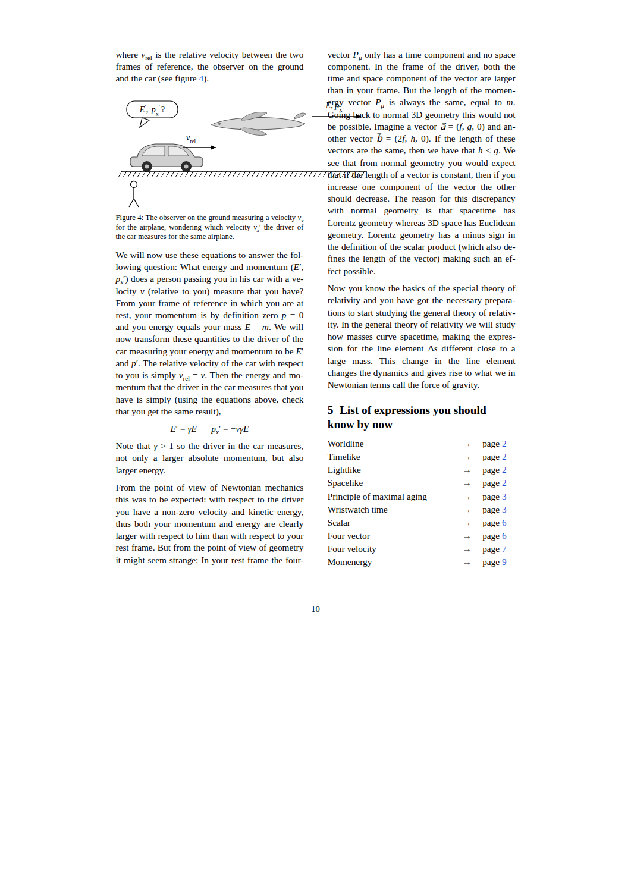where vrel is the relative velocity between the two frames of reference, the observer on the ground and the car (see figure 4).
E′, px′? E,px vrel
Figure 4: The observer on the ground measuring a velocity vx for the airplane, wondering which velocity vx′ the driver of the car measures for the same airplane.
We will now use these equations to answer the following question: What energy and momentum (E′, px′) does a person passing you in his car with a velocity v (relative to you) measure that you have? From your frame of reference in which you are at rest, your momentum is by definition zero p = 0 and you energy equals your mass E = m. We will now transform these quantities to the driver of the car measuring your energy and momentum to be E′ and p′. The relative velocity of the car with respect to you is simply vrel = v. Then the energy and momentum that the driver in the car measures that you have is simply (using the equations above, check that you get the same result),
E′ = γE px′ = −vγE
Note that γ > 1 so the driver in the car measures, not only a larger absolute momentum, but also larger energy.
From the point of view of Newtonian mechanics this was to be expected: with respect to the driver you have a non-zero velocity and kinetic energy, thus both your momentum and energy are clearly larger with respect to him than with respect to your rest frame. But from the point of view of geometry it might seem strange: In your rest frame the four-vector Pμ only has a time component and no space component. In the frame of the driver, both the time and space component of the vector are larger than in your frame. But the length of the momenergy vector Pμ is always the same, equal to m. Going back to normal 3D geometry this would not be possible. Imagine a vector a⃗ = (f, g, 0) and another vector b⃗ = (2f, h, 0). If the length of these vectors are the same, then we have that h < g. We see that from normal geometry you would expect that if the length of a vector is constant, then if you increase one component of the vector the other should decrease. The reason for this discrepancy with normal geometry is that spacetime has Lorentz geometry whereas 3D space has Euclidean geometry. Lorentz geometry has a minus sign in the definition of the scalar product (which also defines the length of the vector) making such an effect possible.
Now you know the basics of the special theory of relativity and you have got the necessary preparations to start studying the general theory of relativity. In the general theory of relativity we will study how masses curve spacetime, making the expression for the line element Δs different close to a large mass. This change in the line element changes the dynamics and gives rise to what we in Newtonian terms call the force of gravity.
5 List of expressions you should know by now
| Worldline | → | page 2 |
| Timelike | → | page 2 |
| Lightlike | → | page 2 |
| Spacelike | → | page 2 |
| Principle of maximal aging | → | page 3 |
| Wristwatch time | → | page 3 |
| Scalar | → | page 6 |
| Four vector | → | page 6 |
| Four velocity | → | page 7 |
| Momenergy | → | page 9 |
10